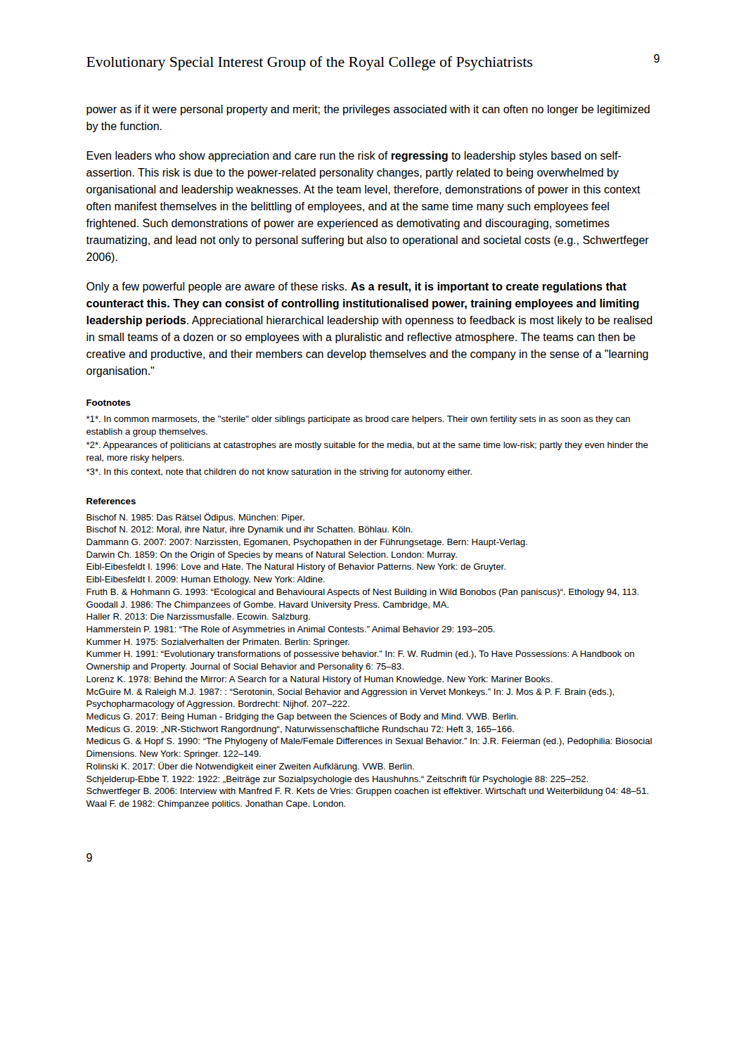Evolutionary Special Interest Group of the Royal College of Psychiatrists
9
power as if it were personal property and merit; the privileges associated with it can often no longer be legitimized by the function.
Even leaders who show appreciation and care run the risk of regressing to leadership styles based on self-assertion. This risk is due to the power-related personality changes, partly related to being overwhelmed by organisational and leadership weaknesses. At the team level, therefore, demonstrations of power in this context often manifest themselves in the belittling of employees, and at the same time many such employees feel frightened. Such demonstrations of power are experienced as demotivating and discouraging, sometimes traumatizing, and lead not only to personal suffering but also to operational and societal costs (e.g., Schwertfeger 2006).
Only a few powerful people are aware of these risks. As a result, it is important to create regulations that counteract this. They can consist of controlling institutionalised power, training employees and limiting leadership periods. Appreciational hierarchical leadership with openness to feedback is most likely to be realised in small teams of a dozen or so employees with a pluralistic and reflective atmosphere. The teams can then be creative and productive, and their members can develop themselves and the company in the sense of a "learning organisation."
Footnotes
*1*. In common marmosets, the "sterile" older siblings participate as brood care helpers. Their own fertility sets in as soon as they can establish a group themselves.
*2*. Appearances of politicians at catastrophes are mostly suitable for the media, but at the same time low-risk; partly they even hinder the real, more risky helpers.
*3*. In this context, note that children do not know saturation in the striving for autonomy either.
References
Bischof N. 1985: Das Rätsel Ödipus. München: Piper.
Bischof N. 2012: Moral, ihre Natur, ihre Dynamik und ihr Schatten. Böhlau. Köln.
Dammann G. 2007: 2007: Narzissten, Egomanen, Psychopathen in der Führungsetage. Bern: Haupt-Verlag.
Darwin Ch. 1859: On the Origin of Species by means of Natural Selection. London: Murray.
Eibl-Eibesfeldt I. 1996: Love and Hate. The Natural History of Behavior Patterns. New York: de Gruyter.
Eibl-Eibesfeldt I. 2009: Human Ethology. New York: Aldine.
Fruth B. & Hohmann G. 1993: “Ecological and Behavioural Aspects of Nest Building in Wild Bonobos (Pan paniscus)“. Ethology 94, 113.
Goodall J. 1986: The Chimpanzees of Gombe. Havard University Press. Cambridge, MA.
Haller R. 2013: Die Narzissmusfalle. Ecowin. Salzburg.
Hammerstein P. 1981: “The Role of Asymmetries in Animal Contests.” Animal Behavior 29: 193–205.
Kummer H. 1975: Sozialverhalten der Primaten. Berlin: Springer.
Kummer H. 1991: “Evolutionary transformations of possessive behavior.” In: F. W. Rudmin (ed.), To Have Possessions: A Handbook on Ownership and Property. Journal of Social Behavior and Personality 6: 75–83.
Lorenz K. 1978: Behind the Mirror: A Search for a Natural History of Human Knowledge. New York: Mariner Books.
McGuire M. & Raleigh M.J. 1987: : “Serotonin, Social Behavior and Aggression in Vervet Monkeys.” In: J. Mos & P. F. Brain (eds.), Psychopharmacology of Aggression. Bordrecht: Nijhof. 207–222.
Medicus G. 2017: Being Human - Bridging the Gap between the Sciences of Body and Mind. VWB. Berlin.
Medicus G. 2019: „NR-Stichwort Rangordnung“, Naturwissenschaftliche Rundschau 72: Heft 3, 165–166.
Medicus G. & Hopf S. 1990: “The Phylogeny of Male/Female Differences in Sexual Behavior.” In: J.R. Feierman (ed.), Pedophilia: Biosocial Dimensions. New York: Springer. 122–149.
Rolinski K. 2017: Über die Notwendigkeit einer Zweiten Aufklärung. VWB. Berlin.
Schjelderup-Ebbe T. 1922: 1922: „Beiträge zur Sozialpsychologie des Haushuhns.“ Zeitschrift für Psychologie 88: 225–252.
Schwertfeger B. 2006: Interview with Manfred F. R. Kets de Vries: Gruppen coachen ist effektiver. Wirtschaft und Weiterbildung 04: 48–51.
Waal F. de 1982: Chimpanzee politics. Jonathan Cape. London.
9